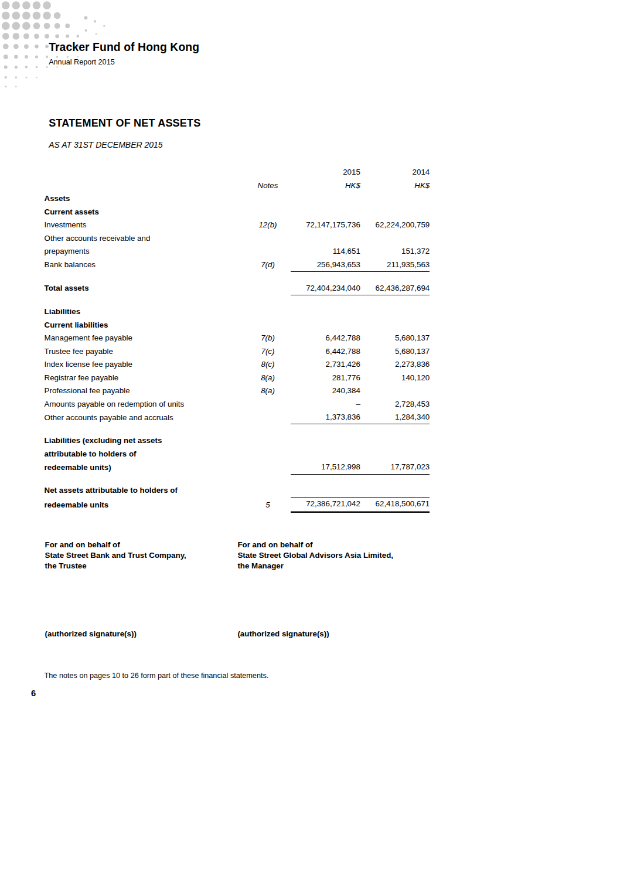Tracker Fund of Hong Kong
Annual Report 2015
STATEMENT OF NET ASSETS
AS AT 31ST DECEMBER 2015
| | | 2015 | 2014 |
| | Notes | HK$ | HK$ |
| Assets | | | |
| Current assets | | | |
| Investments | 12(b) | 72,147,175,736 | 62,224,200,759 |
| Other accounts receivable and | | | |
| prepayments | | 114,651 | 151,372 |
| Bank balances | 7(d) | 256,943,653 | 211,935,563 |
| Total assets | | 72,404,234,040 | 62,436,287,694 |
| Liabilities | | | |
| Current liabilities | | | |
| Management fee payable | 7(b) | 6,442,788 | 5,680,137 |
| Trustee fee payable | 7(c) | 6,442,788 | 5,680,137 |
| Index license fee payable | 8(c) | 2,731,426 | 2,273,836 |
| Registrar fee payable | 8(a) | 281,776 | 140,120 |
| Professional fee payable | 8(a) | 240,384 | |
| Amounts payable on redemption of units | | – | 2,728,453 |
| Other accounts payable and accruals | | 1,373,836 | 1,284,340 |
| Liabilities (excluding net assets | | | |
| attributable to holders of | | | |
| redeemable units) | | 17,512,998 | 17,787,023 |
| Net assets attributable to holders of | | | |
| redeemable units | 5 | 72,386,721,042 | 62,418,500,671 |
| For and on behalf of State Street Bank and Trust Company, the Trustee (authorized signature(s)) | For and on behalf of State Street Global Advisors Asia Limited, the Manager (authorized signature(s)) |
The notes on pages 10 to 26 form part of these financial statements.
6